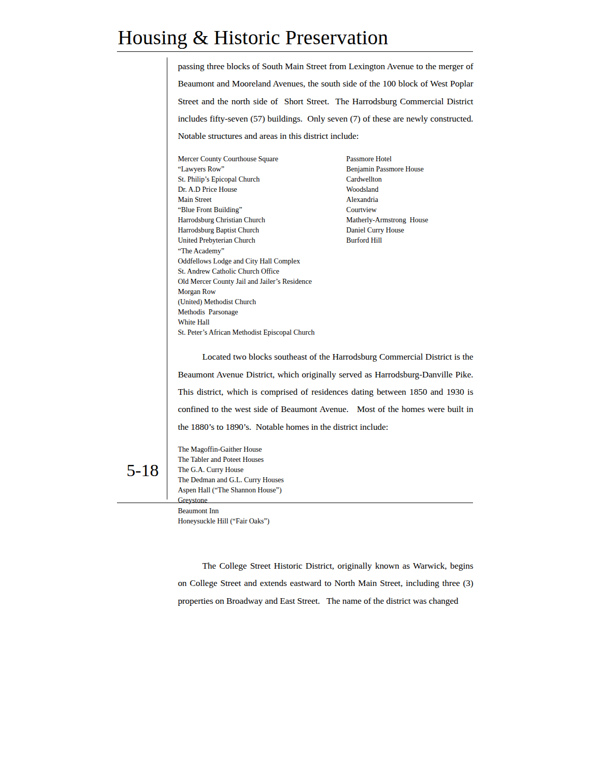Housing & Historic Preservation
5-18
passing three blocks of South Main Street from Lexington Avenue to the merger of Beaumont and Mooreland Avenues, the south side of the 100 block of West Poplar Street and the north side of Short Street. The Harrodsburg Commercial District includes fifty-seven (57) buildings. Only seven (7) of these are newly constructed. Notable structures and areas in this district include:
Mercer County Courthouse Square
“Lawyers Row”
St. Philip’s Epicopal Church
Dr. A.D Price House
Main Street
“Blue Front Building”
Harrodsburg Christian Church
Harrodsburg Baptist Church
United Prebyterian Church
“The Academy”
Oddfellows Lodge and City Hall Complex
St. Andrew Catholic Church Office
Old Mercer County Jail and Jailer’s Residence
Morgan Row
(United) Methodist Church
Methodis Parsonage
White Hall
St. Peter’s African Methodist Episcopal Church
Passmore Hotel
Benjamin Passmore House
Cardwellton
Woodsland
Alexandria
Courtview
Matherly-Armstrong House
Daniel Curry House
Burford Hill
Located two blocks southeast of the Harrodsburg Commercial District is the Beaumont Avenue District, which originally served as Harrodsburg-Danville Pike. This district, which is comprised of residences dating between 1850 and 1930 is confined to the west side of Beaumont Avenue. Most of the homes were built in the 1880’s to 1890’s. Notable homes in the district include:
The Magoffin-Gaither House
The Tabler and Poteet Houses
The G.A. Curry House
The Dedman and G.L. Curry Houses
Aspen Hall (“The Shannon House”)
Greystone
Beaumont Inn
Honeysuckle Hill (“Fair Oaks”)
The College Street Historic District, originally known as Warwick, begins on College Street and extends eastward to North Main Street, including three (3) properties on Broadway and East Street. The name of the district was changed